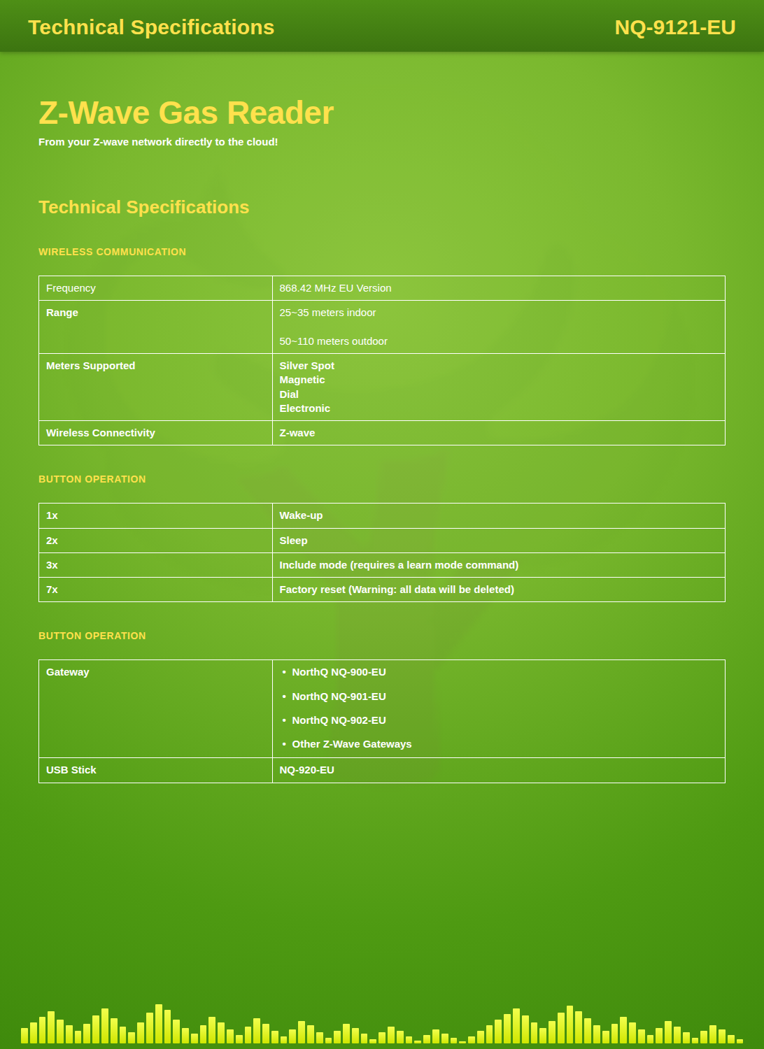🌳
Technical Specifications
NQ-9121-EU
Z-Wave Gas Reader
From your Z-wave network directly to the cloud!
Technical Specifications
Wireless Communication
| Frequency | 868.42 MHz EU Version |
| Range | 25~35 meters indoor 50~110 meters outdoor |
| Meters Supported | Silver Spot Magnetic Dial Electronic |
| Wireless Connectivity | Z-wave |
Button Operation
| 1x | Wake-up |
| 2x | Sleep |
| 3x | Include mode (requires a learn mode command) |
| 7x | Factory reset (Warning: all data will be deleted) |
Button Operation
| Gateway | NorthQ NQ-900-EU NorthQ NQ-901-EU NorthQ NQ-902-EU Other Z-Wave Gateways |
| USB Stick | NQ-920-EU |